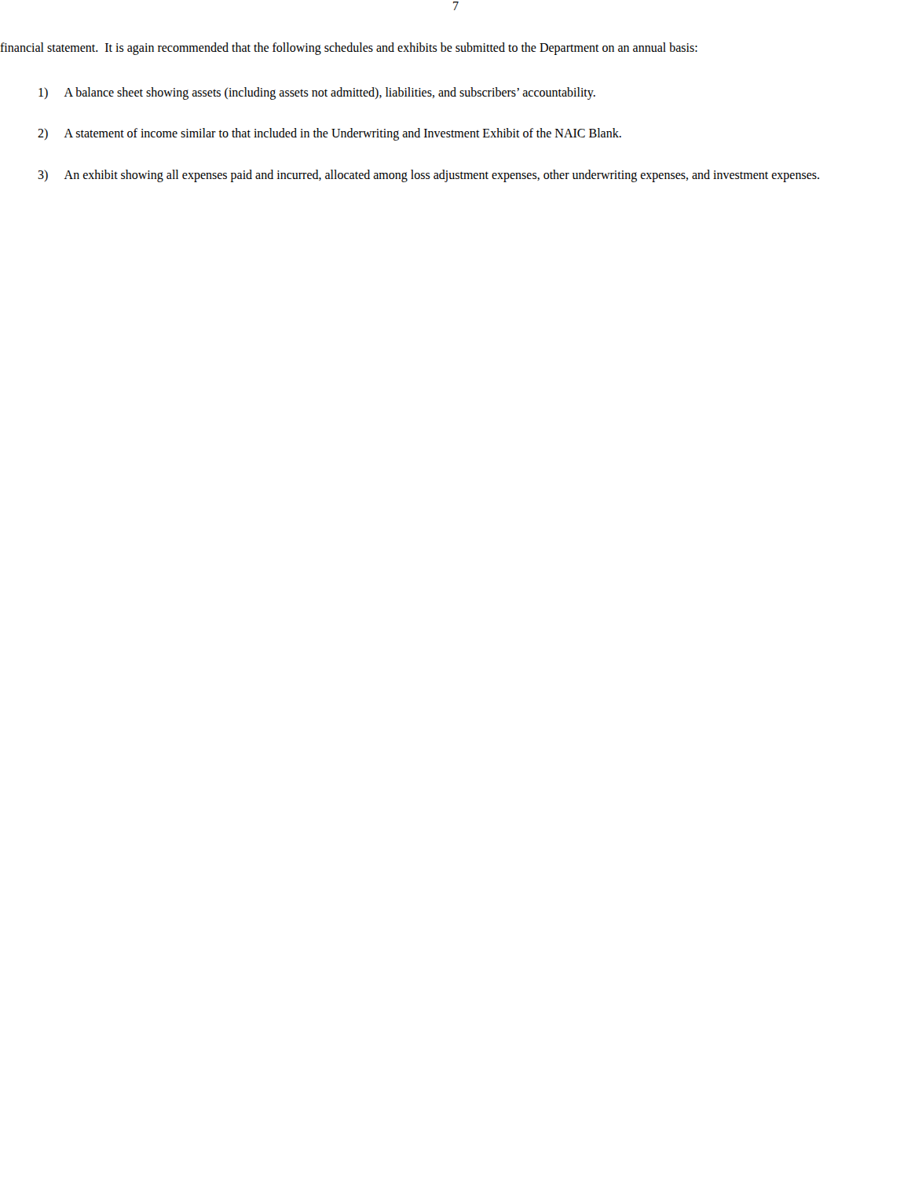7
financial statement. It is again recommended that the following schedules and exhibits be submitted to the Department on an annual basis:
A balance sheet showing assets (including assets not admitted), liabilities, and subscribers’ accountability.
A statement of income similar to that included in the Underwriting and Investment Exhibit of the NAIC Blank.
An exhibit showing all expenses paid and incurred, allocated among loss adjustment expenses, other underwriting expenses, and investment expenses.